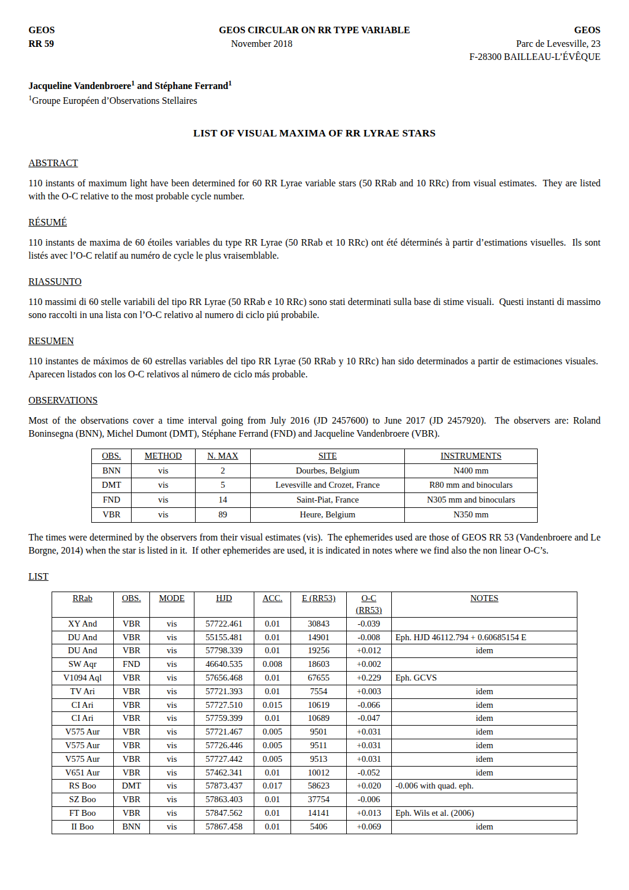GEOS
GEOS CIRCULAR ON RR TYPE VARIABLE
GEOS
RR 59
November 2018
Parc de Levesville, 23
F-28300 BAILLEAU-L’ÉVÊQUE
Jacqueline Vandenbroere1 and Stéphane Ferrand1
1Groupe Européen d’Observations Stellaires
LIST OF VISUAL MAXIMA OF RR LYRAE STARS
ABSTRACT
110 instants of maximum light have been determined for 60 RR Lyrae variable stars (50 RRab and 10 RRc) from visual estimates. They are listed with the O-C relative to the most probable cycle number.
RÉSUMÉ
110 instants de maxima de 60 étoiles variables du type RR Lyrae (50 RRab et 10 RRc) ont été déterminés à partir d’estimations visuelles. Ils sont listés avec l’O-C relatif au numéro de cycle le plus vraisemblable.
RIASSUNTO
110 massimi di 60 stelle variabili del tipo RR Lyrae (50 RRab e 10 RRc) sono stati determinati sulla base di stime visuali. Questi instanti di massimo sono raccolti in una lista con l’O-C relativo al numero di ciclo piú probabile.
RESUMEN
110 instantes de máximos de 60 estrellas variables del tipo RR Lyrae (50 RRab y 10 RRc) han sido determinados a partir de estimaciones visuales. Aparecen listados con los O-C relativos al número de ciclo más probable.
OBSERVATIONS
Most of the observations cover a time interval going from July 2016 (JD 2457600) to June 2017 (JD 2457920). The observers are: Roland Boninsegna (BNN), Michel Dumont (DMT), Stéphane Ferrand (FND) and Jacqueline Vandenbroere (VBR).
| OBS. | METHOD | N. MAX | SITE | INSTRUMENTS |
| --- | --- | --- | --- | --- |
| BNN | vis | 2 | Dourbes, Belgium | N400 mm |
| DMT | vis | 5 | Levesville and Crozet, France | R80 mm and binoculars |
| FND | vis | 14 | Saint-Piat, France | N305 mm and binoculars |
| VBR | vis | 89 | Heure, Belgium | N350 mm |
The times were determined by the observers from their visual estimates (vis). The ephemerides used are those of GEOS RR 53 (Vandenbroere and Le Borgne, 2014) when the star is listed in it. If other ephemerides are used, it is indicated in notes where we find also the non linear O-C’s.
LIST
| RRab | OBS. | MODE | HJD | ACC. | E (RR53) | O-C (RR53) | NOTES |
| --- | --- | --- | --- | --- | --- | --- | --- |
| XY And | VBR | vis | 57722.461 | 0.01 | 30843 | -0.039 | |
| DU And | VBR | vis | 55155.481 | 0.01 | 14901 | -0.008 | Eph. HJD 46112.794 + 0.60685154 E |
| DU And | VBR | vis | 57798.339 | 0.01 | 19256 | +0.012 | idem |
| SW Aqr | FND | vis | 46640.535 | 0.008 | 18603 | +0.002 | |
| V1094 Aql | VBR | vis | 57656.468 | 0.01 | 67655 | +0.229 | Eph. GCVS |
| TV Ari | VBR | vis | 57721.393 | 0.01 | 7554 | +0.003 | idem |
| CI Ari | VBR | vis | 57727.510 | 0.015 | 10619 | -0.066 | idem |
| CI Ari | VBR | vis | 57759.399 | 0.01 | 10689 | -0.047 | idem |
| V575 Aur | VBR | vis | 57721.467 | 0.005 | 9501 | +0.031 | idem |
| V575 Aur | VBR | vis | 57726.446 | 0.005 | 9511 | +0.031 | idem |
| V575 Aur | VBR | vis | 57727.442 | 0.005 | 9513 | +0.031 | idem |
| V651 Aur | VBR | vis | 57462.341 | 0.01 | 10012 | -0.052 | idem |
| RS Boo | DMT | vis | 57873.437 | 0.017 | 58623 | +0.020 | -0.006 with quad. eph. |
| SZ Boo | VBR | vis | 57863.403 | 0.01 | 37754 | -0.006 | |
| FT Boo | VBR | vis | 57847.562 | 0.01 | 14141 | +0.013 | Eph. Wils et al. (2006) |
| II Boo | BNN | vis | 57867.458 | 0.01 | 5406 | +0.069 | idem |